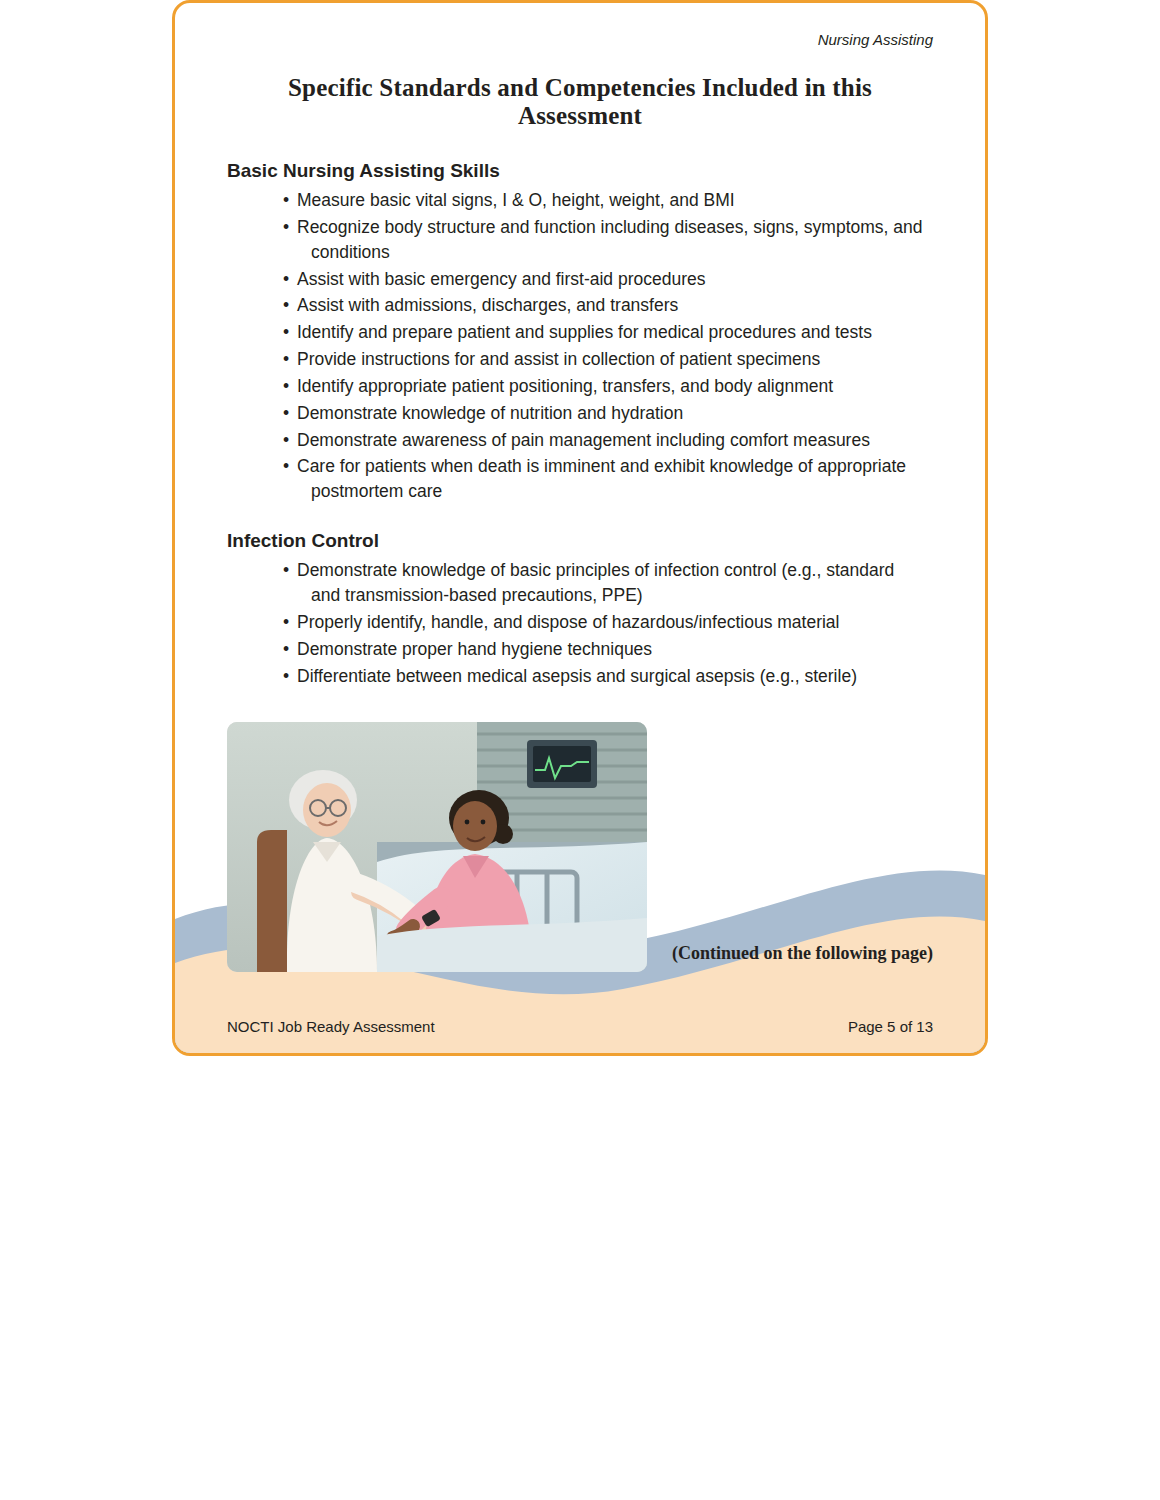Nursing Assisting
Specific Standards and Competencies Included in this Assessment
Basic Nursing Assisting Skills
Measure basic vital signs, I & O, height, weight, and BMI
Recognize body structure and function including diseases, signs, symptoms, and conditions
Assist with basic emergency and first-aid procedures
Assist with admissions, discharges, and transfers
Identify and prepare patient and supplies for medical procedures and tests
Provide instructions for and assist in collection of patient specimens
Identify appropriate patient positioning, transfers, and body alignment
Demonstrate knowledge of nutrition and hydration
Demonstrate awareness of pain management including comfort measures
Care for patients when death is imminent and exhibit knowledge of appropriate postmortem care
Infection Control
Demonstrate knowledge of basic principles of infection control (e.g., standard and transmission-based precautions, PPE)
Properly identify, handle, and dispose of hazardous/infectious material
Demonstrate proper hand hygiene techniques
Differentiate between medical asepsis and surgical asepsis (e.g., sterile)
(Continued on the following page)
NOCTI Job Ready Assessment Page 5 of 13